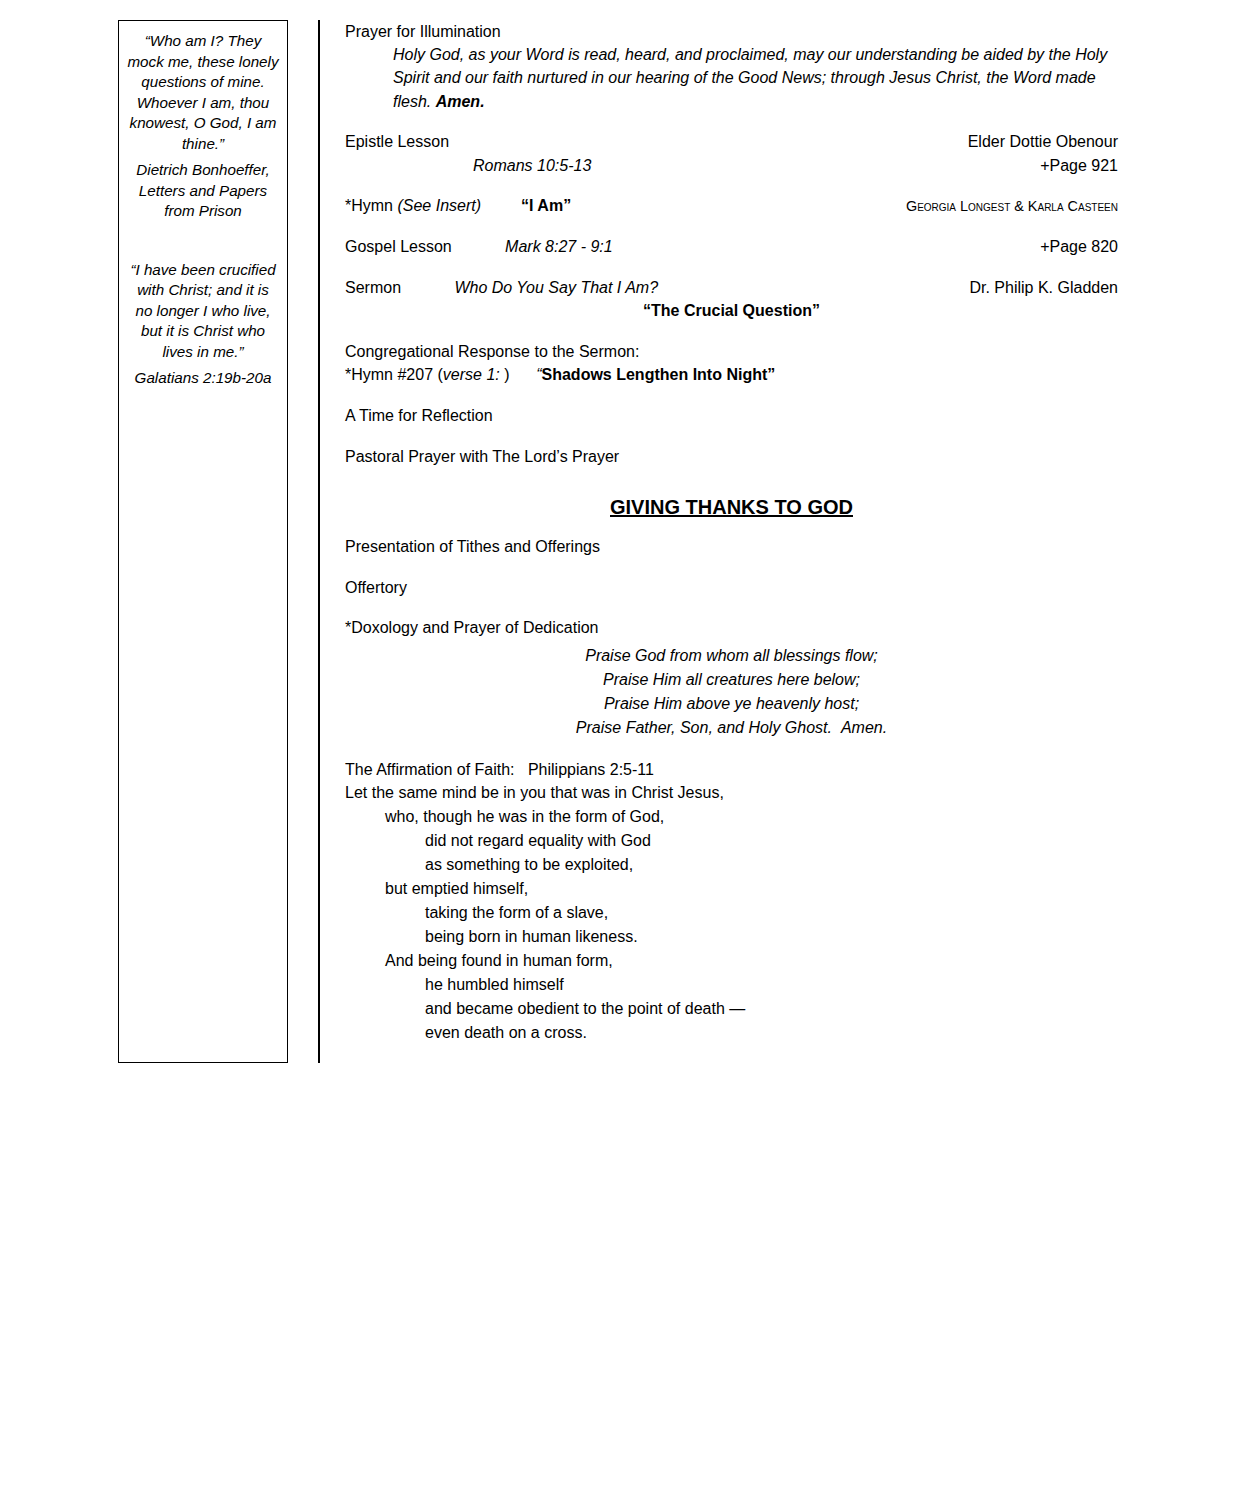“Who am I? They mock me, these lonely questions of mine. Whoever I am, thou knowest, O God, I am thine.” Dietrich Bonhoeffer, Letters and Papers from Prison
“I have been crucified with Christ; and it is no longer I who live, but it is Christ who lives in me.” Galatians 2:19b-20a
Prayer for Illumination
Holy God, as your Word is read, heard, and proclaimed, may our understanding be aided by the Holy Spirit and our faith nurtured in our hearing of the Good News; through Jesus Christ, the Word made flesh. Amen.
Epistle Lesson Elder Dottie Obenour
Romans 10:5-13 +Page 921
*Hymn (See Insert) “I Am” Georgia Longest & Karla Casteen
Gospel Lesson Mark 8:27 - 9:1 +Page 820
Sermon Who Do You Say That I Am? Dr. Philip K. Gladden
“The Crucial Question”
Congregational Response to the Sermon:
*Hymn #207 (verse 1: ) “Shadows Lengthen Into Night”
A Time for Reflection
Pastoral Prayer with The Lord’s Prayer
GIVING THANKS TO GOD
Presentation of Tithes and Offerings
Offertory
*Doxology and Prayer of Dedication
Praise God from whom all blessings flow;
Praise Him all creatures here below;
Praise Him above ye heavenly host;
Praise Father, Son, and Holy Ghost. Amen.
The Affirmation of Faith: Philippians 2:5-11
Let the same mind be in you that was in Christ Jesus,
who, though he was in the form of God,
did not regard equality with God
as something to be exploited,
but emptied himself,
taking the form of a slave,
being born in human likeness.
And being found in human form,
he humbled himself
and became obedient to the point of death —
even death on a cross.